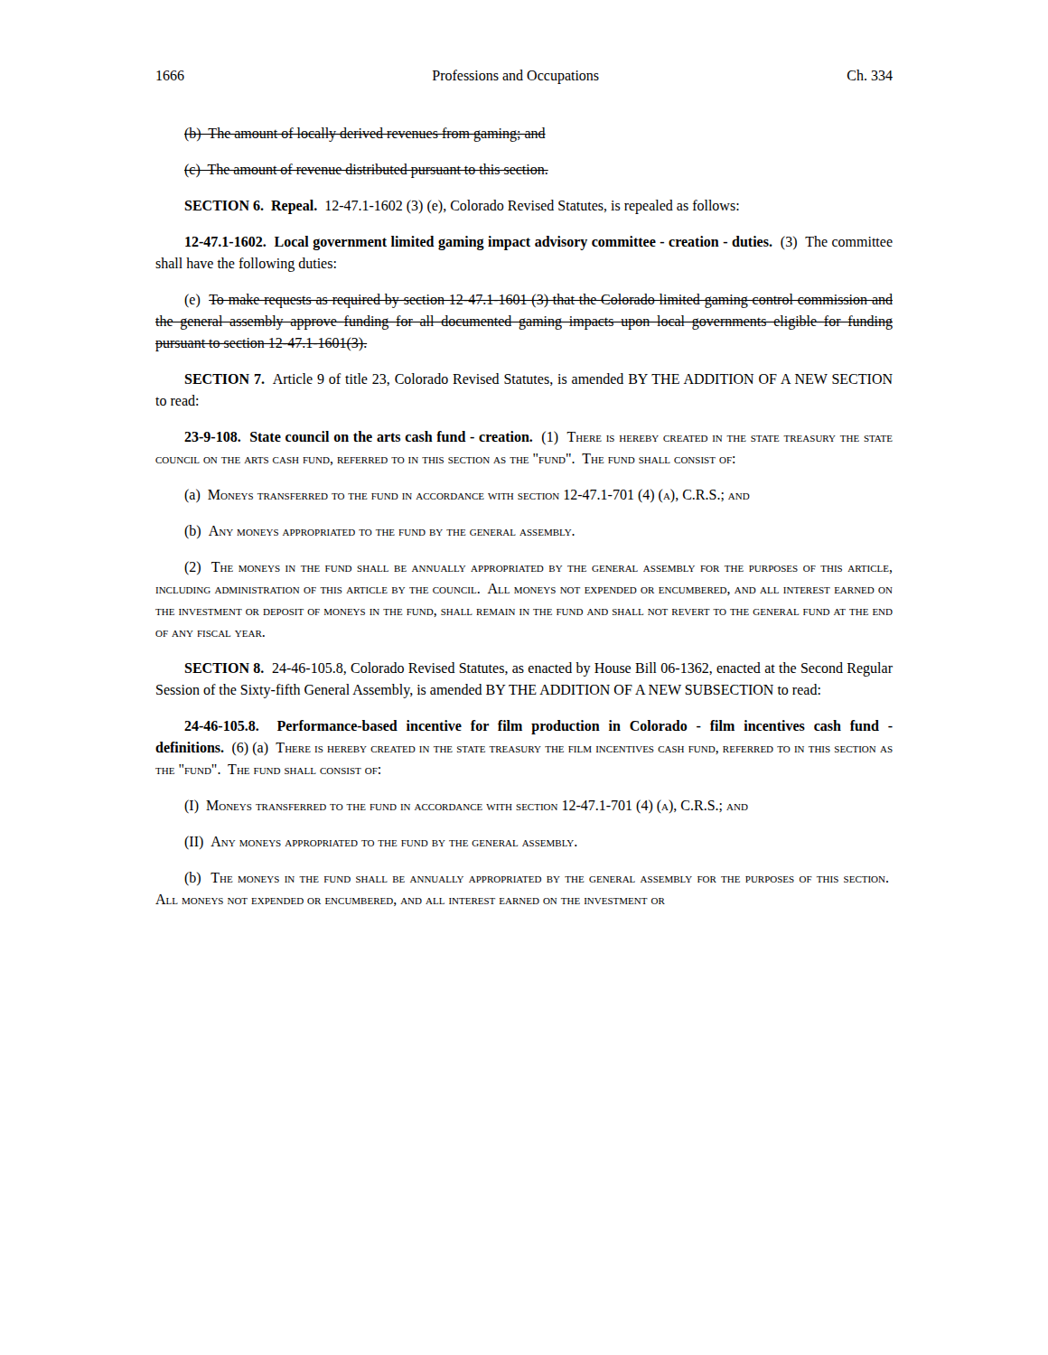1666 Professions and Occupations Ch. 334
(b) The amount of locally derived revenues from gaming; and
(c) The amount of revenue distributed pursuant to this section.
SECTION 6. Repeal. 12-47.1-1602 (3) (e), Colorado Revised Statutes, is repealed as follows:
12-47.1-1602. Local government limited gaming impact advisory committee - creation - duties. (3) The committee shall have the following duties:
(e) To make requests as required by section 12-47.1-1601 (3) that the Colorado limited gaming control commission and the general assembly approve funding for all documented gaming impacts upon local governments eligible for funding pursuant to section 12-47.1-1601(3).
SECTION 7. Article 9 of title 23, Colorado Revised Statutes, is amended BY THE ADDITION OF A NEW SECTION to read:
23-9-108. State council on the arts cash fund - creation. (1) There is hereby created in the state treasury the state council on the arts cash fund, referred to in this section as the "fund". The fund shall consist of:
(a) Moneys transferred to the fund in accordance with section 12-47.1-701 (4) (a), C.R.S.; and
(b) Any moneys appropriated to the fund by the general assembly.
(2) The moneys in the fund shall be annually appropriated by the general assembly for the purposes of this article, including administration of this article by the council. All moneys not expended or encumbered, and all interest earned on the investment or deposit of moneys in the fund, shall remain in the fund and shall not revert to the general fund at the end of any fiscal year.
SECTION 8. 24-46-105.8, Colorado Revised Statutes, as enacted by House Bill 06-1362, enacted at the Second Regular Session of the Sixty-fifth General Assembly, is amended BY THE ADDITION OF A NEW SUBSECTION to read:
24-46-105.8. Performance-based incentive for film production in Colorado - film incentives cash fund - definitions. (6) (a) There is hereby created in the state treasury the film incentives cash fund, referred to in this section as the "fund". The fund shall consist of:
(I) Moneys transferred to the fund in accordance with section 12-47.1-701 (4) (a), C.R.S.; and
(II) Any moneys appropriated to the fund by the general assembly.
(b) The moneys in the fund shall be annually appropriated by the general assembly for the purposes of this section. All moneys not expended or encumbered, and all interest earned on the investment or